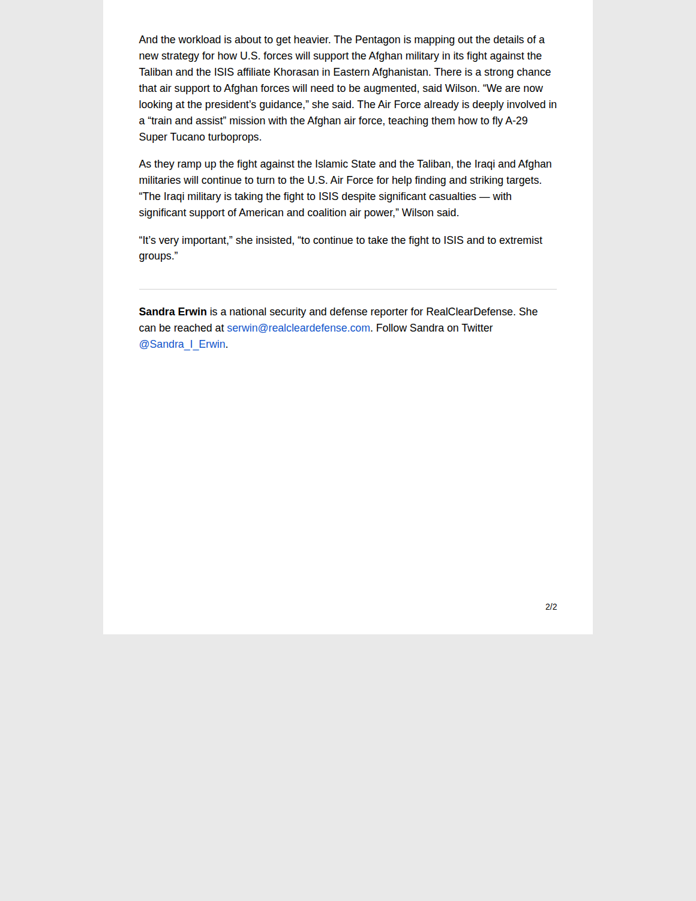And the workload is about to get heavier. The Pentagon is mapping out the details of a new strategy for how U.S. forces will support the Afghan military in its fight against the Taliban and the ISIS affiliate Khorasan in Eastern Afghanistan. There is a strong chance that air support to Afghan forces will need to be augmented, said Wilson. “We are now looking at the president’s guidance,” she said. The Air Force already is deeply involved in a “train and assist” mission with the Afghan air force, teaching them how to fly A-29 Super Tucano turboprops.
As they ramp up the fight against the Islamic State and the Taliban, the Iraqi and Afghan militaries will continue to turn to the U.S. Air Force for help finding and striking targets. “The Iraqi military is taking the fight to ISIS despite significant casualties — with significant support of American and coalition air power,” Wilson said.
“It’s very important,” she insisted, “to continue to take the fight to ISIS and to extremist groups.”
Sandra Erwin is a national security and defense reporter for RealClearDefense. She can be reached at serwin@realcleardefense.com. Follow Sandra on Twitter @Sandra_I_Erwin.
2/2